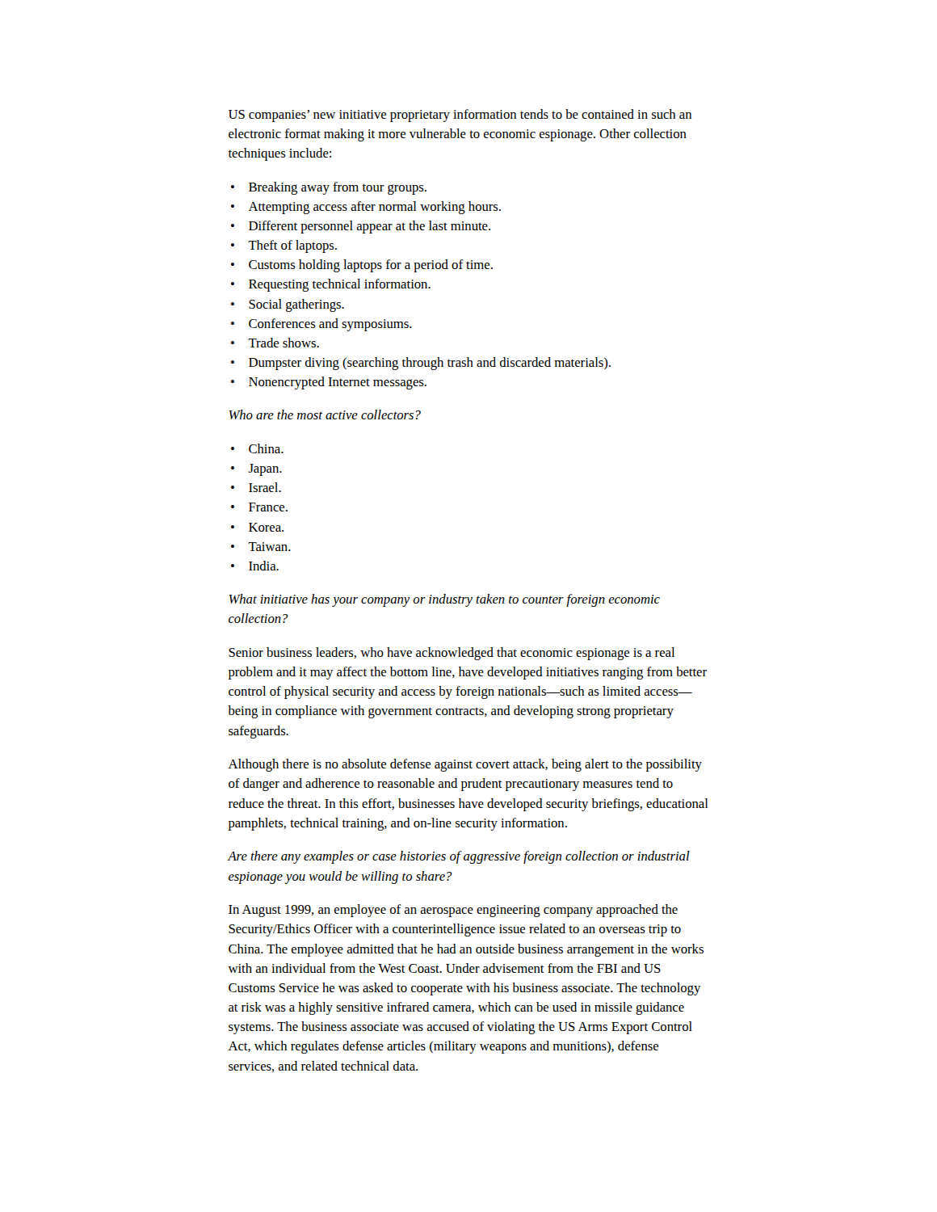US companies’ new initiative proprietary information tends to be contained in such an electronic format making it more vulnerable to economic espionage. Other collection techniques include:
Breaking away from tour groups.
Attempting access after normal working hours.
Different personnel appear at the last minute.
Theft of laptops.
Customs holding laptops for a period of time.
Requesting technical information.
Social gatherings.
Conferences and symposiums.
Trade shows.
Dumpster diving (searching through trash and discarded materials).
Nonencrypted Internet messages.
Who are the most active collectors?
China.
Japan.
Israel.
France.
Korea.
Taiwan.
India.
What initiative has your company or industry taken to counter foreign economic collection?
Senior business leaders, who have acknowledged that economic espionage is a real problem and it may affect the bottom line, have developed initiatives ranging from better control of physical security and access by foreign nationals—such as limited access—being in compliance with government contracts, and developing strong proprietary safeguards.
Although there is no absolute defense against covert attack, being alert to the possibility of danger and adherence to reasonable and prudent precautionary measures tend to reduce the threat. In this effort, businesses have developed security briefings, educational pamphlets, technical training, and on-line security information.
Are there any examples or case histories of aggressive foreign collection or industrial espionage you would be willing to share?
In August 1999, an employee of an aerospace engineering company approached the Security/Ethics Officer with a counterintelligence issue related to an overseas trip to China. The employee admitted that he had an outside business arrangement in the works with an individual from the West Coast. Under advisement from the FBI and US Customs Service he was asked to cooperate with his business associate. The technology at risk was a highly sensitive infrared camera, which can be used in missile guidance systems. The business associate was accused of violating the US Arms Export Control Act, which regulates defense articles (military weapons and munitions), defense services, and related technical data.